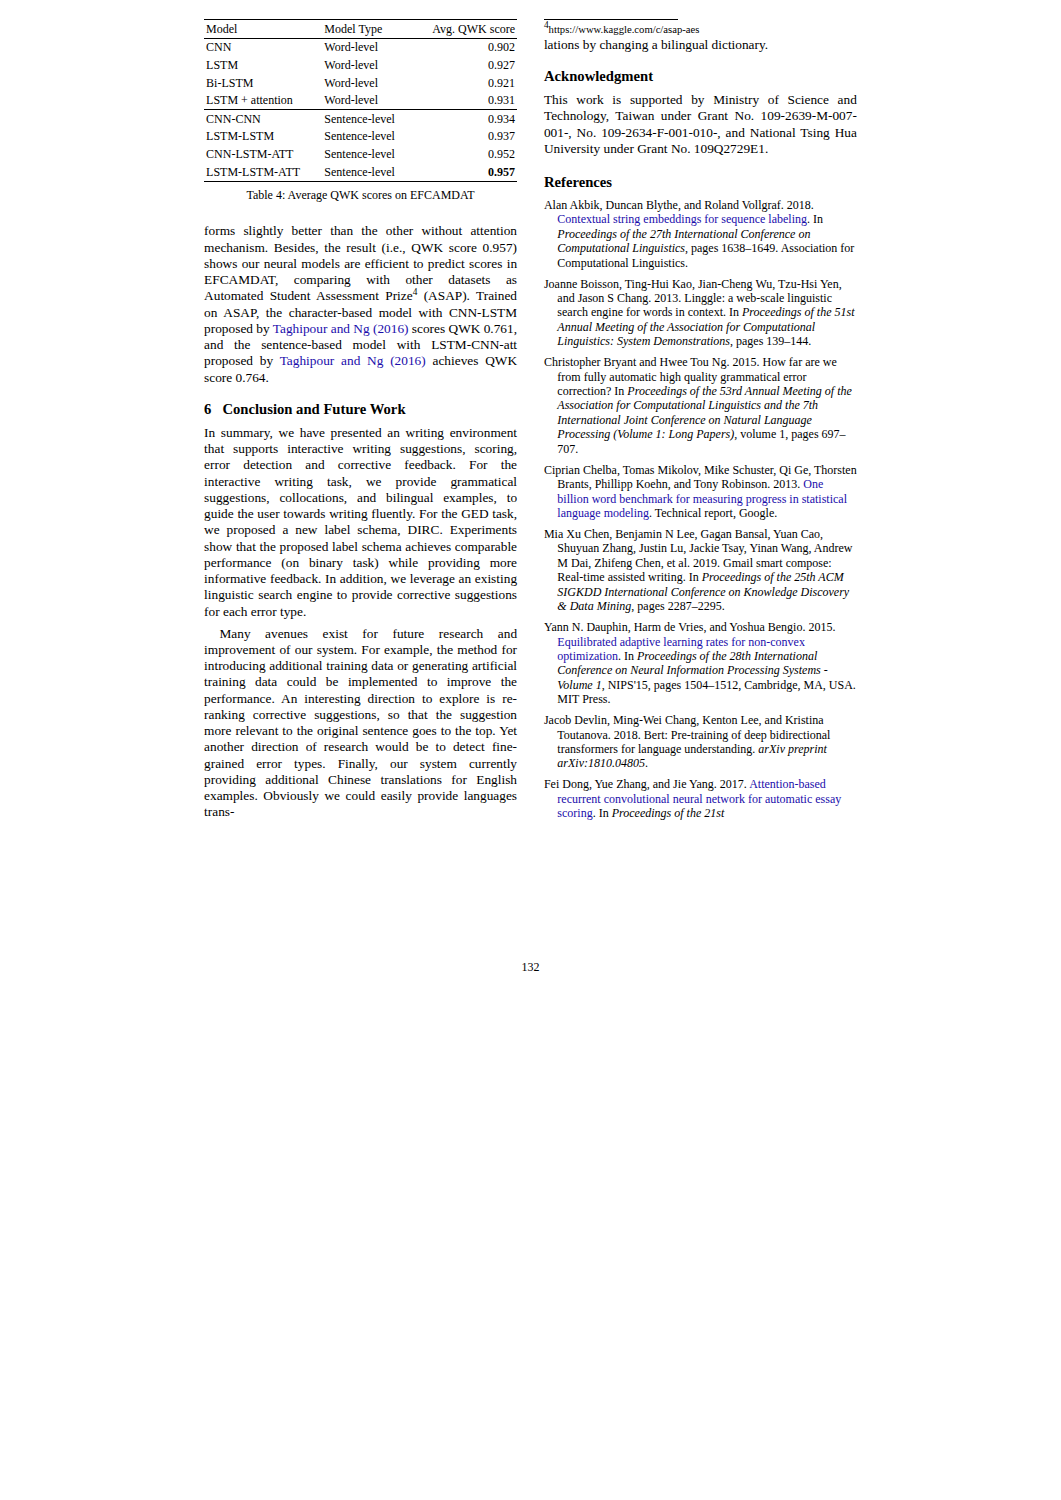| Model | Model Type | Avg. QWK score |
| --- | --- | --- |
| CNN | Word-level | 0.902 |
| LSTM | Word-level | 0.927 |
| Bi-LSTM | Word-level | 0.921 |
| LSTM + attention | Word-level | 0.931 |
| CNN-CNN | Sentence-level | 0.934 |
| LSTM-LSTM | Sentence-level | 0.937 |
| CNN-LSTM-ATT | Sentence-level | 0.952 |
| LSTM-LSTM-ATT | Sentence-level | 0.957 |
Table 4: Average QWK scores on EFCAMDAT
forms slightly better than the other without attention mechanism. Besides, the result (i.e., QWK score 0.957) shows our neural models are efficient to predict scores in EFCAMDAT, comparing with other datasets as Automated Student Assessment Prize4 (ASAP). Trained on ASAP, the character-based model with CNN-LSTM proposed by Taghipour and Ng (2016) scores QWK 0.761, and the sentence-based model with LSTM-CNN-att proposed by Taghipour and Ng (2016) achieves QWK score 0.764.
6 Conclusion and Future Work
In summary, we have presented an writing environment that supports interactive writing suggestions, scoring, error detection and corrective feedback. For the interactive writing task, we provide grammatical suggestions, collocations, and bilingual examples, to guide the user towards writing fluently. For the GED task, we proposed a new label schema, DIRC. Experiments show that the proposed label schema achieves comparable performance (on binary task) while providing more informative feedback. In addition, we leverage an existing linguistic search engine to provide corrective suggestions for each error type.
Many avenues exist for future research and improvement of our system. For example, the method for introducing additional training data or generating artificial training data could be implemented to improve the performance. An interesting direction to explore is re-ranking corrective suggestions, so that the suggestion more relevant to the original sentence goes to the top. Yet another direction of research would be to detect fine-grained error types. Finally, our system currently providing additional Chinese translations for English examples. Obviously we could easily provide languages trans-
4https://www.kaggle.com/c/asap-aes
lations by changing a bilingual dictionary.
Acknowledgment
This work is supported by Ministry of Science and Technology, Taiwan under Grant No. 109-2639-M-007-001-, No. 109-2634-F-001-010-, and National Tsing Hua University under Grant No. 109Q2729E1.
References
Alan Akbik, Duncan Blythe, and Roland Vollgraf. 2018. Contextual string embeddings for sequence labeling. In Proceedings of the 27th International Conference on Computational Linguistics, pages 1638–1649. Association for Computational Linguistics.
Joanne Boisson, Ting-Hui Kao, Jian-Cheng Wu, Tzu-Hsi Yen, and Jason S Chang. 2013. Linggle: a web-scale linguistic search engine for words in context. In Proceedings of the 51st Annual Meeting of the Association for Computational Linguistics: System Demonstrations, pages 139–144.
Christopher Bryant and Hwee Tou Ng. 2015. How far are we from fully automatic high quality grammatical error correction? In Proceedings of the 53rd Annual Meeting of the Association for Computational Linguistics and the 7th International Joint Conference on Natural Language Processing (Volume 1: Long Papers), volume 1, pages 697–707.
Ciprian Chelba, Tomas Mikolov, Mike Schuster, Qi Ge, Thorsten Brants, Phillipp Koehn, and Tony Robinson. 2013. One billion word benchmark for measuring progress in statistical language modeling. Technical report, Google.
Mia Xu Chen, Benjamin N Lee, Gagan Bansal, Yuan Cao, Shuyuan Zhang, Justin Lu, Jackie Tsay, Yinan Wang, Andrew M Dai, Zhifeng Chen, et al. 2019. Gmail smart compose: Real-time assisted writing. In Proceedings of the 25th ACM SIGKDD International Conference on Knowledge Discovery & Data Mining, pages 2287–2295.
Yann N. Dauphin, Harm de Vries, and Yoshua Bengio. 2015. Equilibrated adaptive learning rates for non-convex optimization. In Proceedings of the 28th International Conference on Neural Information Processing Systems - Volume 1, NIPS'15, pages 1504–1512, Cambridge, MA, USA. MIT Press.
Jacob Devlin, Ming-Wei Chang, Kenton Lee, and Kristina Toutanova. 2018. Bert: Pre-training of deep bidirectional transformers for language understanding. arXiv preprint arXiv:1810.04805.
Fei Dong, Yue Zhang, and Jie Yang. 2017. Attention-based recurrent convolutional neural network for automatic essay scoring. In Proceedings of the 21st
132